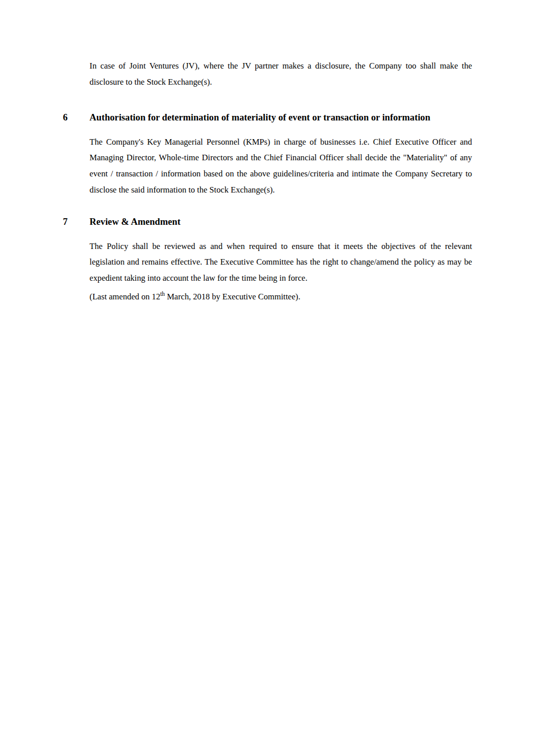In case of Joint Ventures (JV), where the JV partner makes a disclosure, the Company too shall make the disclosure to the Stock Exchange(s).
6
Authorisation for determination of materiality of event or transaction or information
The Company's Key Managerial Personnel (KMPs) in charge of businesses i.e. Chief Executive Officer and Managing Director, Whole-time Directors and the Chief Financial Officer shall decide the "Materiality" of any event / transaction / information based on the above guidelines/criteria and intimate the Company Secretary to disclose the said information to the Stock Exchange(s).
7
Review & Amendment
The Policy shall be reviewed as and when required to ensure that it meets the objectives of the relevant legislation and remains effective. The Executive Committee has the right to change/amend the policy as may be expedient taking into account the law for the time being in force.
(Last amended on 12th March, 2018 by Executive Committee).